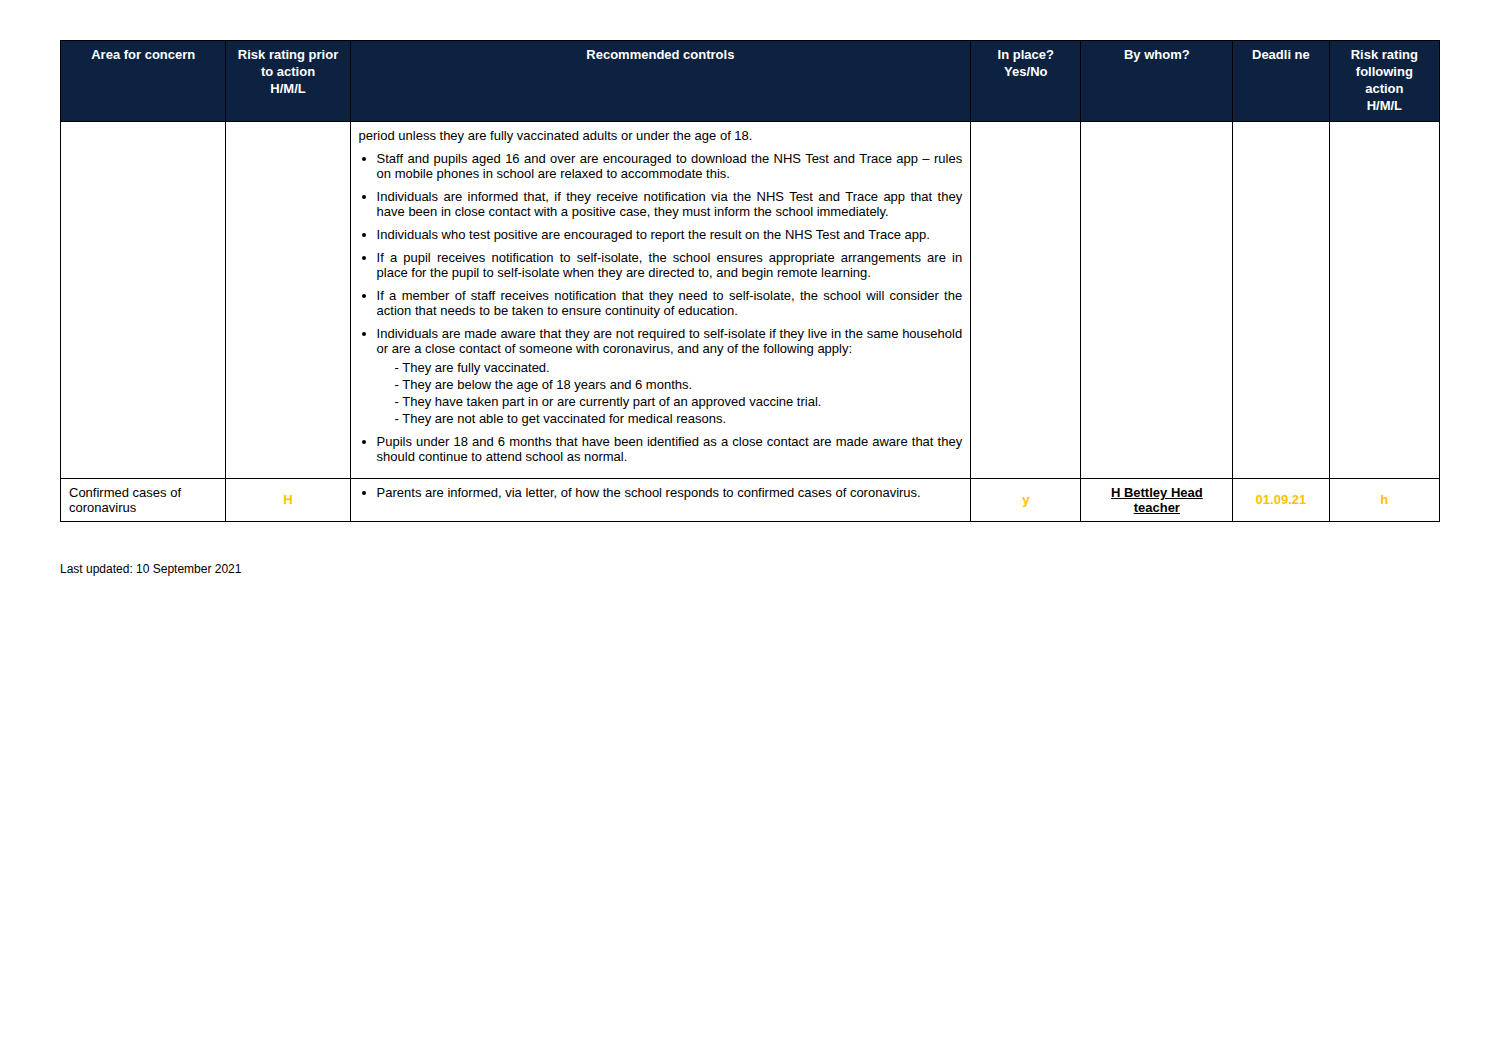| Area for concern | Risk rating prior to action H/M/L | Recommended controls | In place? Yes/No | By whom? | Deadli ne | Risk rating following action H/M/L |
| --- | --- | --- | --- | --- | --- | --- |
| | | period unless they are fully vaccinated adults or under the age of 18. Staff and pupils aged 16 and over are encouraged to download the NHS Test and Trace app – rules on mobile phones in school are relaxed to accommodate this. Individuals are informed that, if they receive notification via the NHS Test and Trace app that they have been in close contact with a positive case, they must inform the school immediately. Individuals who test positive are encouraged to report the result on the NHS Test and Trace app. If a pupil receives notification to self-isolate, the school ensures appropriate arrangements are in place for the pupil to self-isolate when they are directed to, and begin remote learning. If a member of staff receives notification that they need to self-isolate, the school will consider the action that needs to be taken to ensure continuity of education. Individuals are made aware that they are not required to self-isolate if they live in the same household or are a close contact of someone with coronavirus, and any of the following apply: They are fully vaccinated. They are below the age of 18 years and 6 months. They have taken part in or are currently part of an approved vaccine trial. They are not able to get vaccinated for medical reasons. Pupils under 18 and 6 months that have been identified as a close contact are made aware that they should continue to attend school as normal. | | | | |
| Confirmed cases of coronavirus | H | Parents are informed, via letter, of how the school responds to confirmed cases of coronavirus. | y | H Bettley Head teacher | 01.09.21 | h |
Last updated: 10 September 2021